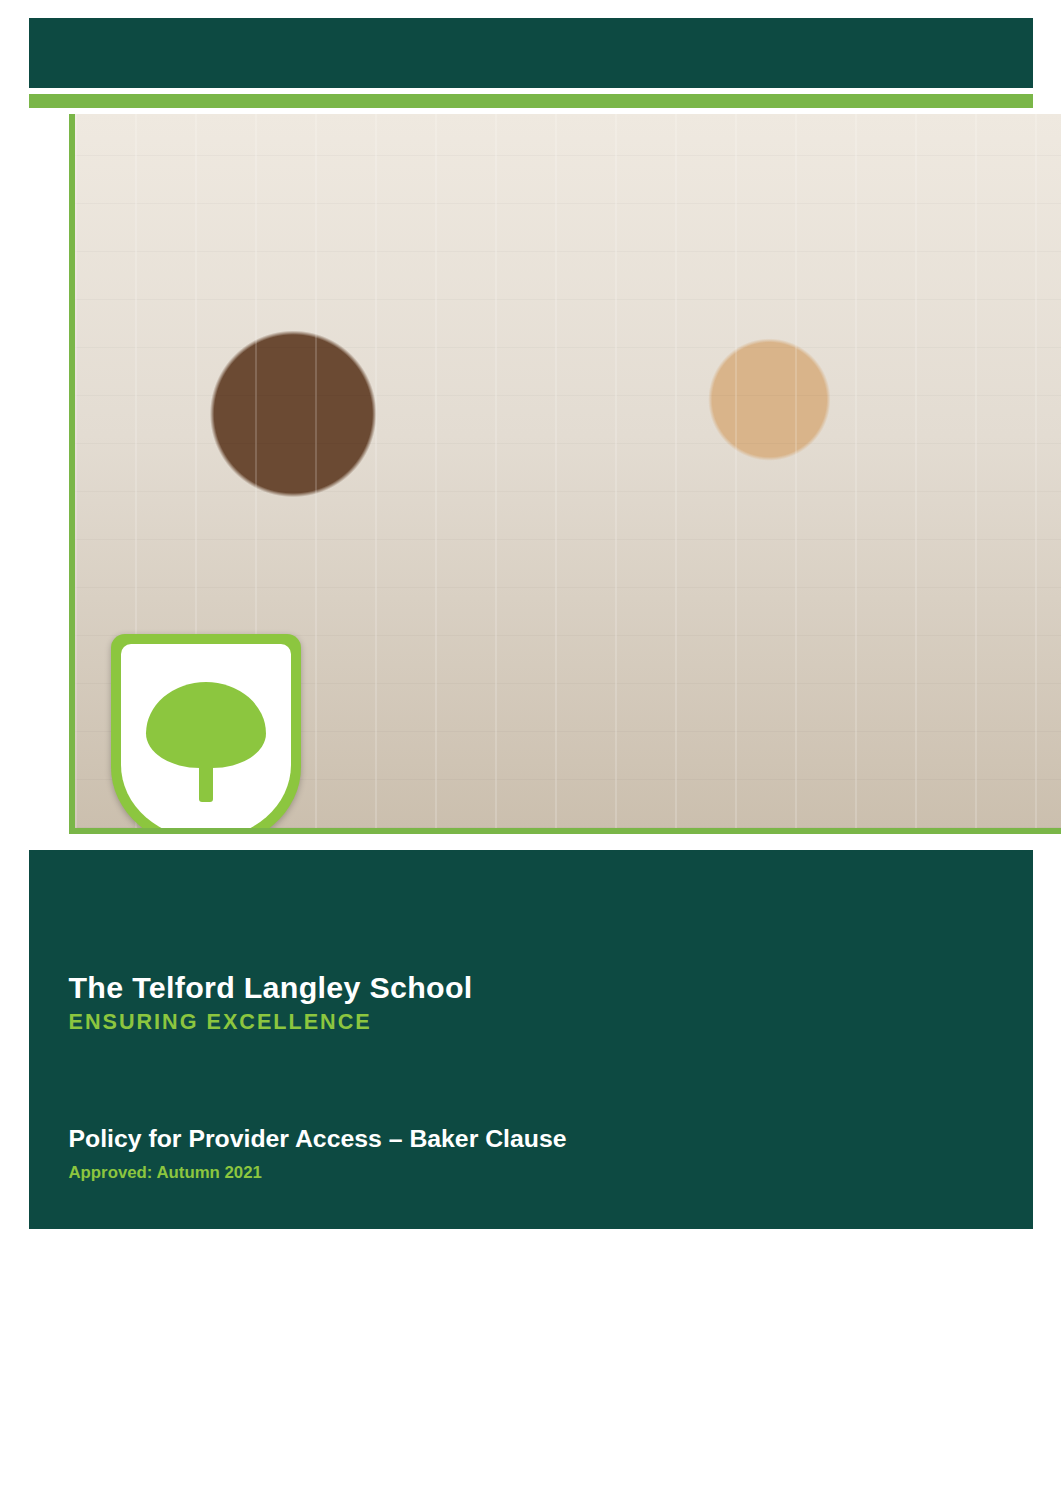The Telford
Langley School
The Telford Langley School
Ensuring Excellence
Policy for Provider Access – Baker Clause
Approved: Autumn 2021